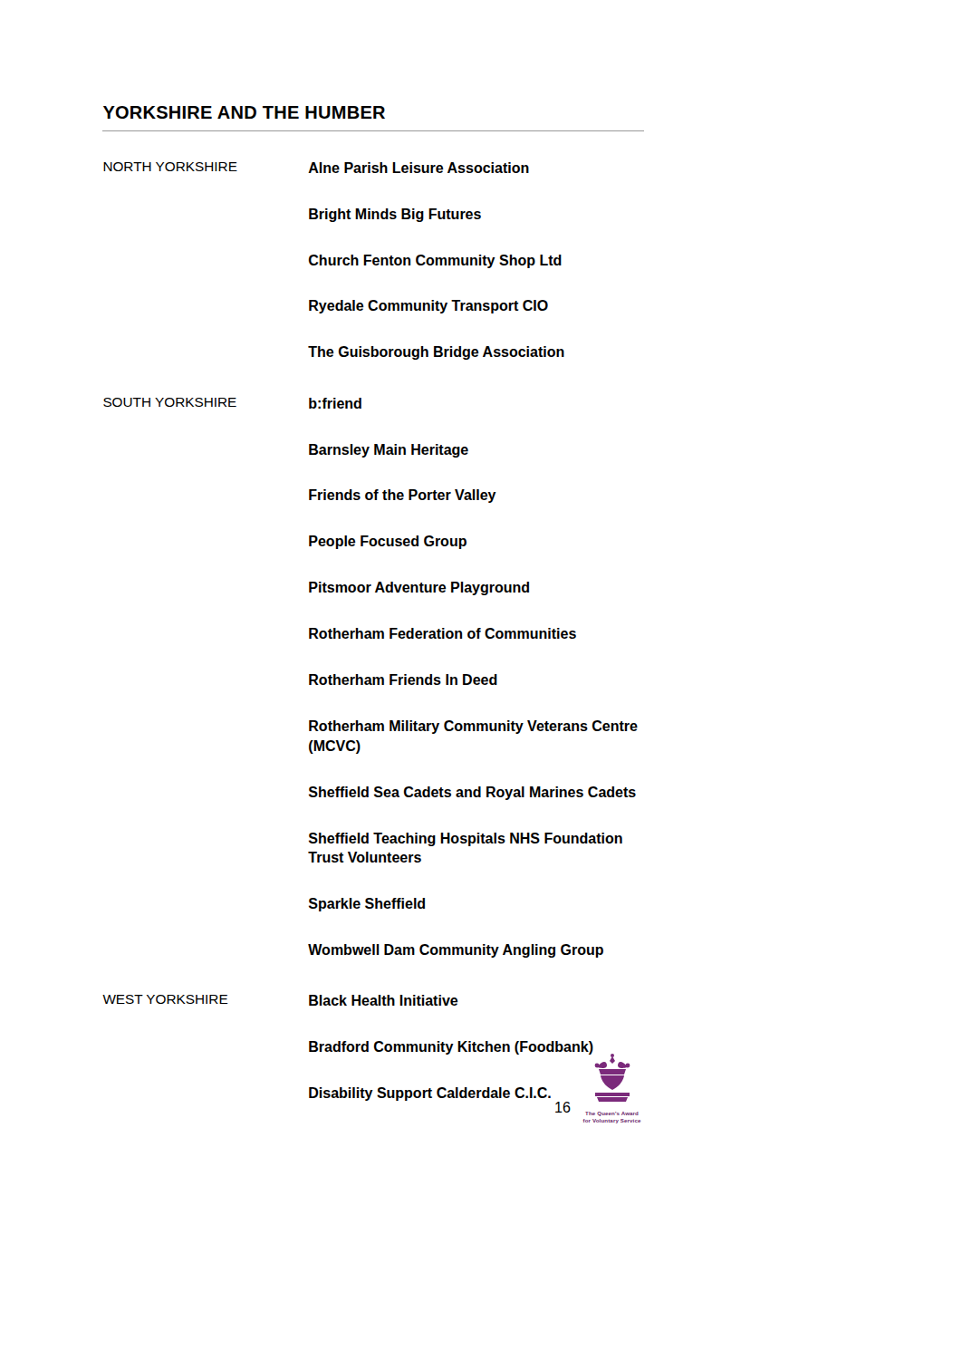YORKSHIRE AND THE HUMBER
| NORTH YORKSHIRE | Alne Parish Leisure Association Bright Minds Big Futures Church Fenton Community Shop Ltd Ryedale Community Transport CIO The Guisborough Bridge Association |
| SOUTH YORKSHIRE | b:friend Barnsley Main Heritage Friends of the Porter Valley People Focused Group Pitsmoor Adventure Playground Rotherham Federation of Communities Rotherham Friends In Deed Rotherham Military Community Veterans Centre (MCVC) Sheffield Sea Cadets and Royal Marines Cadets Sheffield Teaching Hospitals NHS Foundation Trust Volunteers Sparkle Sheffield Wombwell Dam Community Angling Group |
| WEST YORKSHIRE | Black Health Initiative Bradford Community Kitchen (Foodbank) Disability Support Calderdale C.I.C. |
16
The Queen's Award
for Voluntary Service